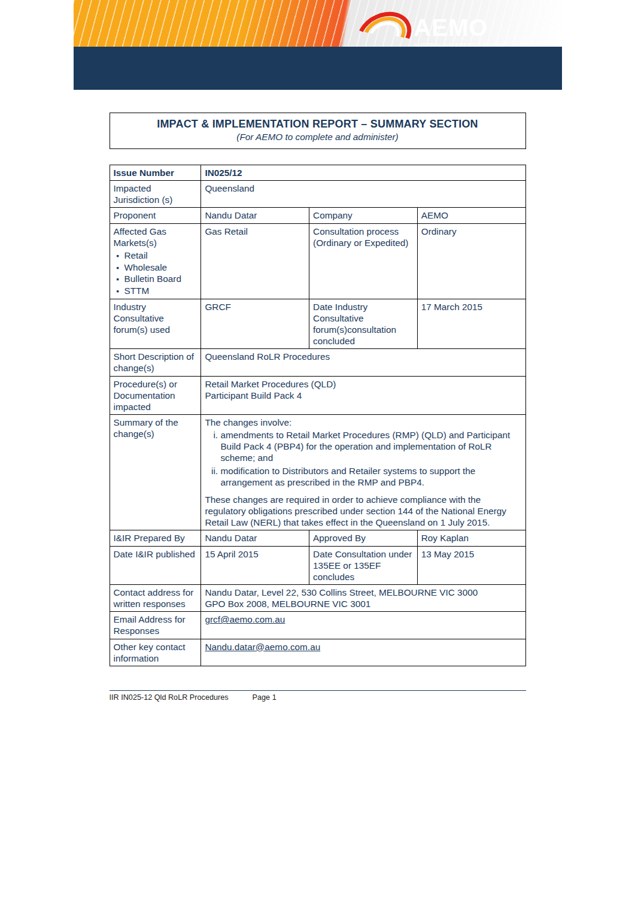AEMO
AUSTRALIAN ENERGY MARKET OPERATOR
IMPACT & IMPLEMENTATION REPORT – SUMMARY SECTION
(For AEMO to complete and administer)
| Issue Number | IN025/12 |
| Impacted Jurisdiction (s) | Queensland |
| Proponent | Nandu Datar | Company | AEMO |
| Affected Gas Markets(s) Retail Wholesale Bulletin Board STTM | Gas Retail | Consultation process (Ordinary or Expedited) | Ordinary |
| Industry Consultative forum(s) used | GRCF | Date Industry Consultative forum(s)consultation concluded | 17 March 2015 |
| Short Description of change(s) | Queensland RoLR Procedures |
| Procedure(s) or Documentation impacted | Retail Market Procedures (QLD) Participant Build Pack 4 |
| Summary of the change(s) | The changes involve: amendments to Retail Market Procedures (RMP) (QLD) and Participant Build Pack 4 (PBP4) for the operation and implementation of RoLR scheme; and modification to Distributors and Retailer systems to support the arrangement as prescribed in the RMP and PBP4. These changes are required in order to achieve compliance with the regulatory obligations prescribed under section 144 of the National Energy Retail Law (NERL) that takes effect in the Queensland on 1 July 2015. |
| I&IR Prepared By | Nandu Datar | Approved By | Roy Kaplan |
| Date I&IR published | 15 April 2015 | Date Consultation under 135EE or 135EF concludes | 13 May 2015 |
| Contact address for written responses | Nandu Datar, Level 22, 530 Collins Street, MELBOURNE VIC 3000 GPO Box 2008, MELBOURNE VIC 3001 |
| Email Address for Responses | grcf@aemo.com.au |
| Other key contact information | Nandu.datar@aemo.com.au |
IIR IN025-12 Qld RoLR Procedures Page 1